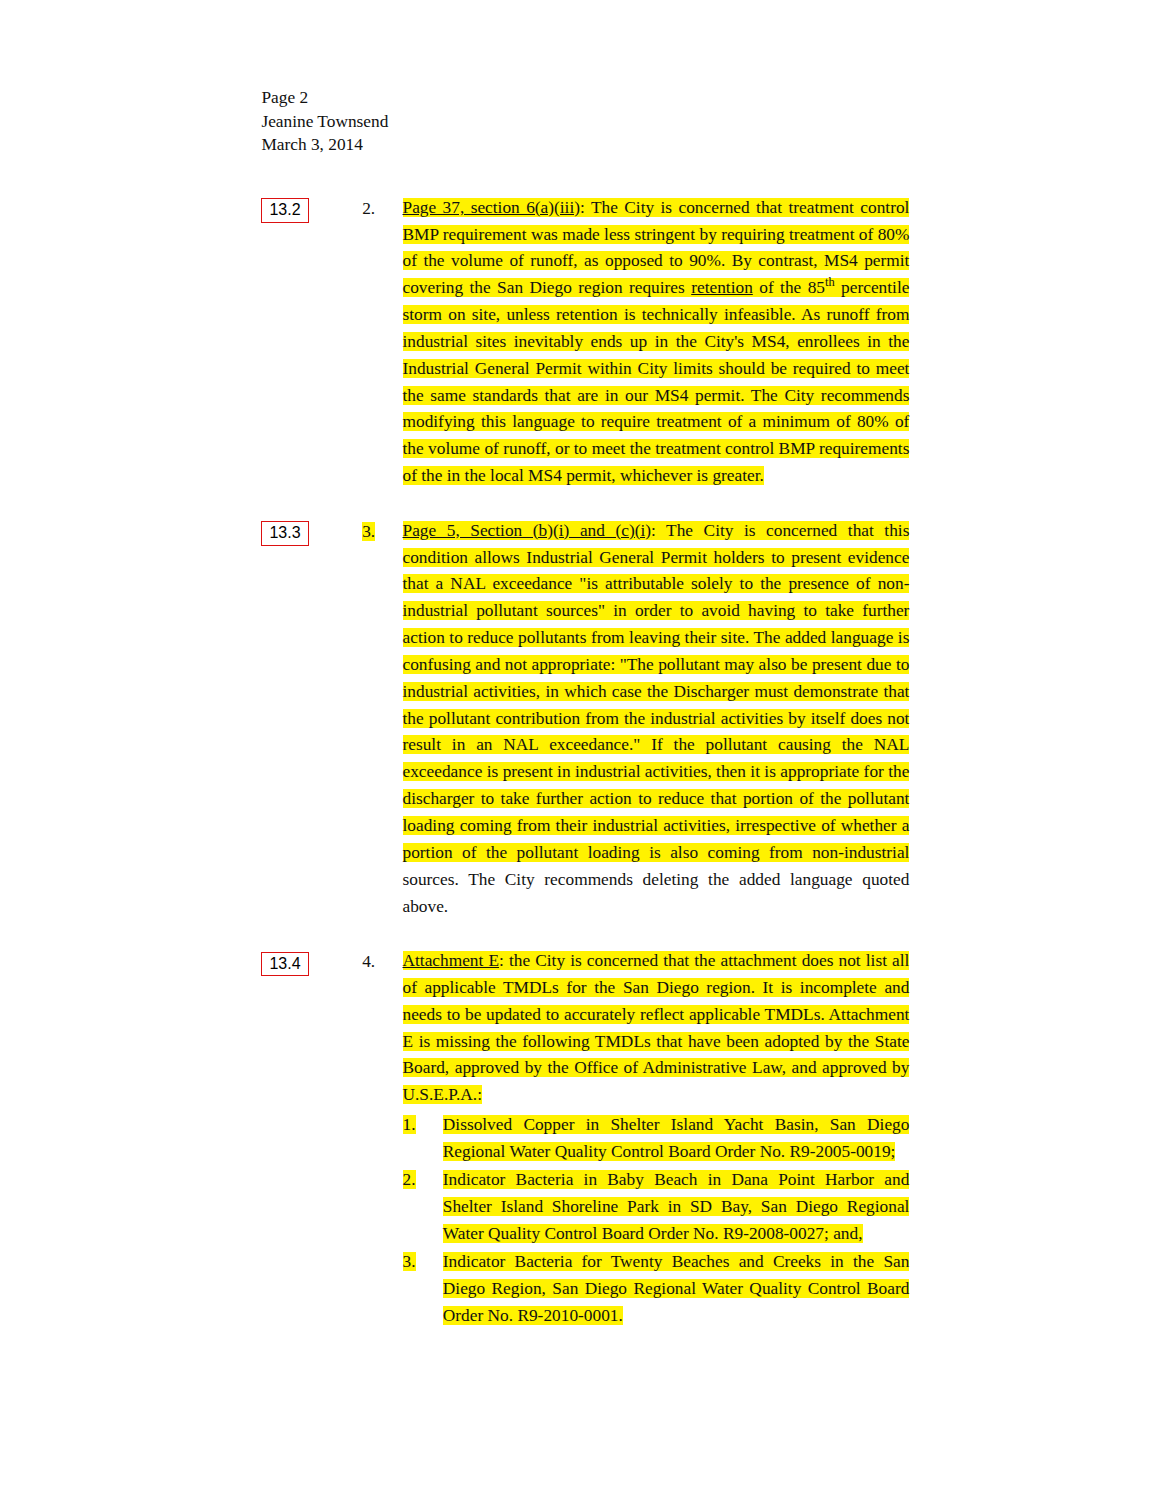Page 2
Jeanine Townsend
March 3, 2014
13.2
2.
Page 37, section 6(a)(iii): The City is concerned that treatment control BMP requirement was made less stringent by requiring treatment of 80% of the volume of runoff, as opposed to 90%. By contrast, MS4 permit covering the San Diego region requires retention of the 85th percentile storm on site, unless retention is technically infeasible. As runoff from industrial sites inevitably ends up in the City's MS4, enrollees in the Industrial General Permit within City limits should be required to meet the same standards that are in our MS4 permit. The City recommends modifying this language to require treatment of a minimum of 80% of the volume of runoff, or to meet the treatment control BMP requirements of the in the local MS4 permit, whichever is greater.
13.3
3.
Page 5, Section (b)(i) and (c)(i): The City is concerned that this condition allows Industrial General Permit holders to present evidence that a NAL exceedance "is attributable solely to the presence of non-industrial pollutant sources" in order to avoid having to take further action to reduce pollutants from leaving their site. The added language is confusing and not appropriate: "The pollutant may also be present due to industrial activities, in which case the Discharger must demonstrate that the pollutant contribution from the industrial activities by itself does not result in an NAL exceedance." If the pollutant causing the NAL exceedance is present in industrial activities, then it is appropriate for the discharger to take further action to reduce that portion of the pollutant loading coming from their industrial activities, irrespective of whether a portion of the pollutant loading is also coming from non-industrial sources. The City recommends deleting the added language quoted above.
13.4
4.
Attachment E: the City is concerned that the attachment does not list all of applicable TMDLs for the San Diego region. It is incomplete and needs to be updated to accurately reflect applicable TMDLs. Attachment E is missing the following TMDLs that have been adopted by the State Board, approved by the Office of Administrative Law, and approved by U.S.E.P.A.:
1. Dissolved Copper in Shelter Island Yacht Basin, San Diego Regional Water Quality Control Board Order No. R9-2005-0019;
2. Indicator Bacteria in Baby Beach in Dana Point Harbor and Shelter Island Shoreline Park in SD Bay, San Diego Regional Water Quality Control Board Order No. R9-2008-0027; and,
3. Indicator Bacteria for Twenty Beaches and Creeks in the San Diego Region, San Diego Regional Water Quality Control Board Order No. R9-2010-0001.